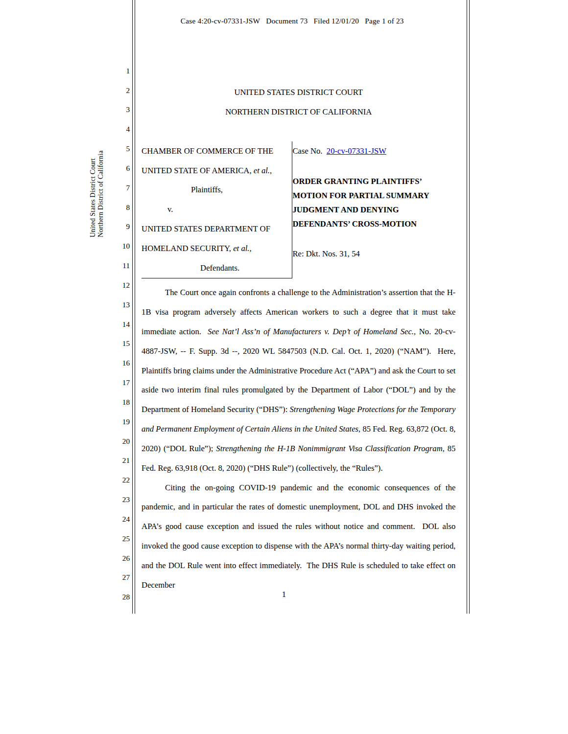Case 4:20-cv-07331-JSW Document 73 Filed 12/01/20 Page 1 of 23
1
2
3
4
5
6
7
8
9
10
11
12
13
14
15
16
17
18
19
20
21
22
23
24
25
26
27
28
United States District Court
Northern District of California
UNITED STATES DISTRICT COURT
NORTHERN DISTRICT OF CALIFORNIA
| CHAMBER OF COMMERCE OF THE UNITED STATE OF AMERICA, et al. , Plaintiffs, v. UNITED STATES DEPARTMENT OF HOMELAND SECURITY, et al. , Defendants. | Case No. 20-cv-07331-JSW ORDER GRANTING PLAINTIFFS’ MOTION FOR PARTIAL SUMMARY JUDGMENT AND DENYING DEFENDANTS’ CROSS-MOTION Re: Dkt. Nos. 31, 54 |
The Court once again confronts a challenge to the Administration’s assertion that the H-1B visa program adversely affects American workers to such a degree that it must take immediate action. See Nat’l Ass’n of Manufacturers v. Dep’t of Homeland Sec., No. 20-cv-4887-JSW, -- F. Supp. 3d --, 2020 WL 5847503 (N.D. Cal. Oct. 1, 2020) (“NAM”). Here, Plaintiffs bring claims under the Administrative Procedure Act (“APA”) and ask the Court to set aside two interim final rules promulgated by the Department of Labor (“DOL”) and by the Department of Homeland Security (“DHS”): Strengthening Wage Protections for the Temporary and Permanent Employment of Certain Aliens in the United States, 85 Fed. Reg. 63,872 (Oct. 8, 2020) (“DOL Rule”); Strengthening the H-1B Nonimmigrant Visa Classification Program, 85 Fed. Reg. 63,918 (Oct. 8, 2020) (“DHS Rule”) (collectively, the “Rules”).
Citing the on-going COVID-19 pandemic and the economic consequences of the pandemic, and in particular the rates of domestic unemployment, DOL and DHS invoked the APA’s good cause exception and issued the rules without notice and comment. DOL also invoked the good cause exception to dispense with the APA’s normal thirty-day waiting period, and the DOL Rule went into effect immediately. The DHS Rule is scheduled to take effect on December
1